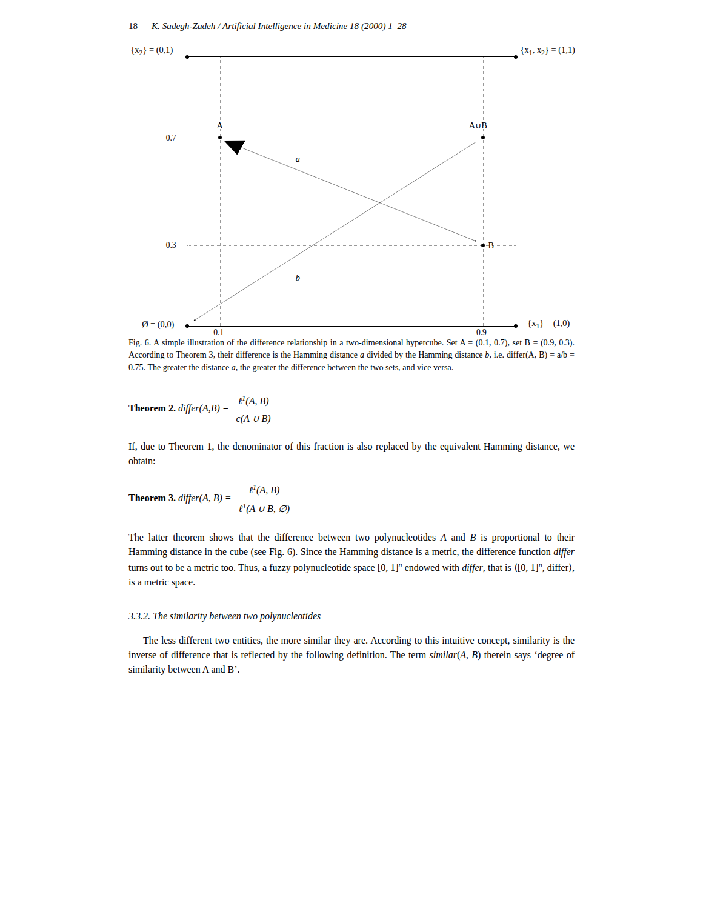18 K. Sadegh-Zadeh / Artificial Intelligence in Medicine 18 (2000) 1–28
{x2} = (0,1) {x1, x2} = (1,1) Ø = (0,0) {x1} = (1,0) 0.7 0.3 0.1 0.9 A A∪B B a b
Fig. 6. A simple illustration of the difference relationship in a two-dimensional hypercube. Set A = (0.1, 0.7), set B = (0.9, 0.3). According to Theorem 3, their difference is the Hamming distance a divided by the Hamming distance b, i.e. differ(A, B) = a/b = 0.75. The greater the distance a, the greater the difference between the two sets, and vice versa.
Theorem 2. differ(A,B) = ℓ1(A, B) c(A ∪ B)
If, due to Theorem 1, the denominator of this fraction is also replaced by the equivalent Hamming distance, we obtain:
Theorem 3. differ(A, B) = ℓ1(A, B) ℓ1(A ∪ B, ∅)
The latter theorem shows that the difference between two polynucleotides A and B is proportional to their Hamming distance in the cube (see Fig. 6). Since the Hamming distance is a metric, the difference function differ turns out to be a metric too. Thus, a fuzzy polynucleotide space [0, 1]n endowed with differ, that is ⟨[0, 1]n, differ⟩, is a metric space.
3.3.2. The similarity between two polynucleotides
The less different two entities, the more similar they are. According to this intuitive concept, similarity is the inverse of difference that is reflected by the following definition. The term similar(A, B) therein says ‘degree of similarity between A and B’.